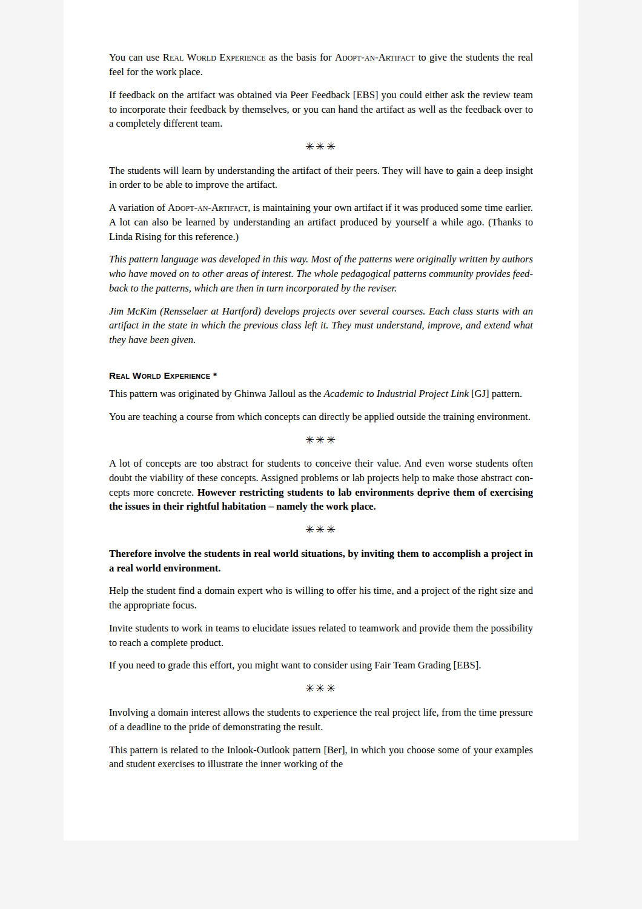You can use Real World Experience as the basis for Adopt-an-Artifact to give the students the real feel for the work place.
If feedback on the artifact was obtained via Peer Feedback [EBS] you could either ask the review team to incorporate their feedback by themselves, or you can hand the artifact as well as the feedback over to a completely different team.
✳✳✳
The students will learn by understanding the artifact of their peers. They will have to gain a deep insight in order to be able to improve the artifact.
A variation of Adopt-an-Artifact, is maintaining your own artifact if it was produced some time earlier. A lot can also be learned by understanding an artifact produced by yourself a while ago. (Thanks to Linda Rising for this reference.)
This pattern language was developed in this way. Most of the patterns were originally written by authors who have moved on to other areas of interest. The whole pedagogical patterns community provides feedback to the patterns, which are then in turn incorporated by the reviser.
Jim McKim (Rensselaer at Hartford) develops projects over several courses. Each class starts with an artifact in the state in which the previous class left it. They must understand, improve, and extend what they have been given.
Real World Experience *
This pattern was originated by Ghinwa Jalloul as the Academic to Industrial Project Link [GJ] pattern.
You are teaching a course from which concepts can directly be applied outside the training environment.
✳✳✳
A lot of concepts are too abstract for students to conceive their value. And even worse students often doubt the viability of these concepts. Assigned problems or lab projects help to make those abstract concepts more concrete. However restricting students to lab environments deprive them of exercising the issues in their rightful habitation – namely the work place.
✳✳✳
Therefore involve the students in real world situations, by inviting them to accomplish a project in a real world environment.
Help the student find a domain expert who is willing to offer his time, and a project of the right size and the appropriate focus.
Invite students to work in teams to elucidate issues related to teamwork and provide them the possibility to reach a complete product.
If you need to grade this effort, you might want to consider using Fair Team Grading [EBS].
✳✳✳
Involving a domain interest allows the students to experience the real project life, from the time pressure of a deadline to the pride of demonstrating the result.
This pattern is related to the Inlook-Outlook pattern [Ber], in which you choose some of your examples and student exercises to illustrate the inner working of the